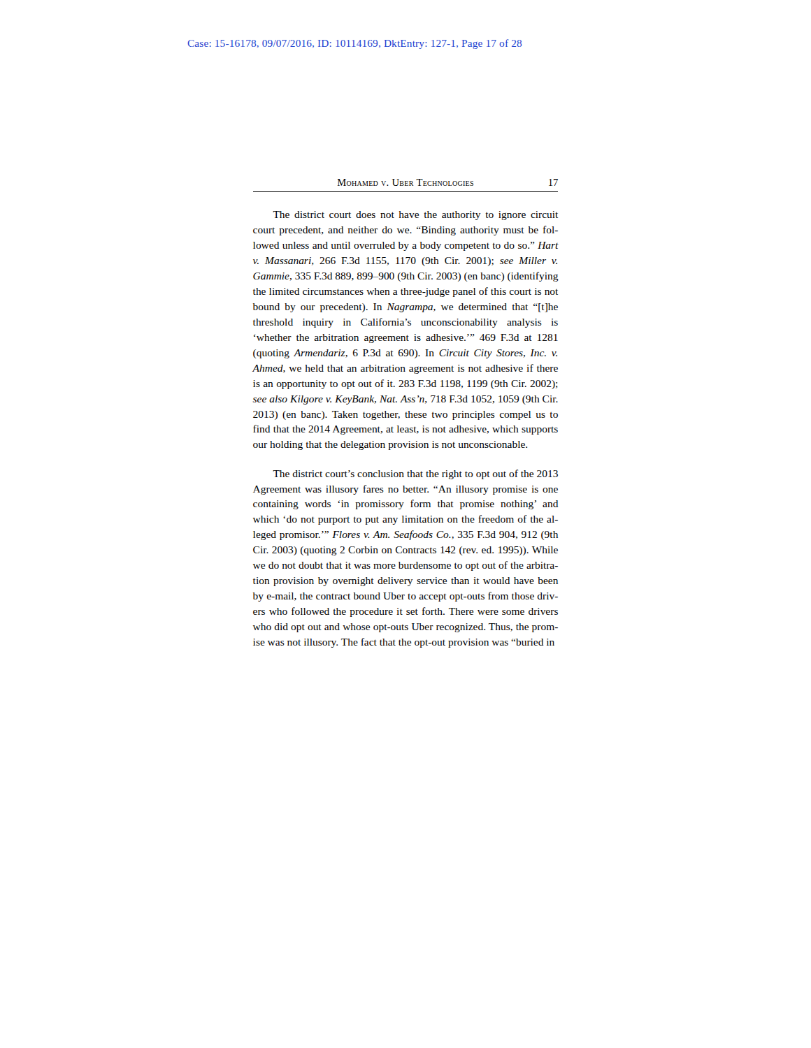Case: 15-16178, 09/07/2016, ID: 10114169, DktEntry: 127-1, Page 17 of 28
Mohamed v. Uber Technologies 17
The district court does not have the authority to ignore circuit court precedent, and neither do we. “Binding authority must be followed unless and until overruled by a body competent to do so.” Hart v. Massanari, 266 F.3d 1155, 1170 (9th Cir. 2001); see Miller v. Gammie, 335 F.3d 889, 899–900 (9th Cir. 2003) (en banc) (identifying the limited circumstances when a three-judge panel of this court is not bound by our precedent). In Nagrampa, we determined that “[t]he threshold inquiry in California’s unconscionability analysis is ‘whether the arbitration agreement is adhesive.’” 469 F.3d at 1281 (quoting Armendariz, 6 P.3d at 690). In Circuit City Stores, Inc. v. Ahmed, we held that an arbitration agreement is not adhesive if there is an opportunity to opt out of it. 283 F.3d 1198, 1199 (9th Cir. 2002); see also Kilgore v. KeyBank, Nat. Ass’n, 718 F.3d 1052, 1059 (9th Cir. 2013) (en banc). Taken together, these two principles compel us to find that the 2014 Agreement, at least, is not adhesive, which supports our holding that the delegation provision is not unconscionable.
The district court’s conclusion that the right to opt out of the 2013 Agreement was illusory fares no better. “An illusory promise is one containing words ‘in promissory form that promise nothing’ and which ‘do not purport to put any limitation on the freedom of the alleged promisor.’” Flores v. Am. Seafoods Co., 335 F.3d 904, 912 (9th Cir. 2003) (quoting 2 Corbin on Contracts 142 (rev. ed. 1995)). While we do not doubt that it was more burdensome to opt out of the arbitration provision by overnight delivery service than it would have been by e-mail, the contract bound Uber to accept opt-outs from those drivers who followed the procedure it set forth. There were some drivers who did opt out and whose opt-outs Uber recognized. Thus, the promise was not illusory. The fact that the opt-out provision was “buried in